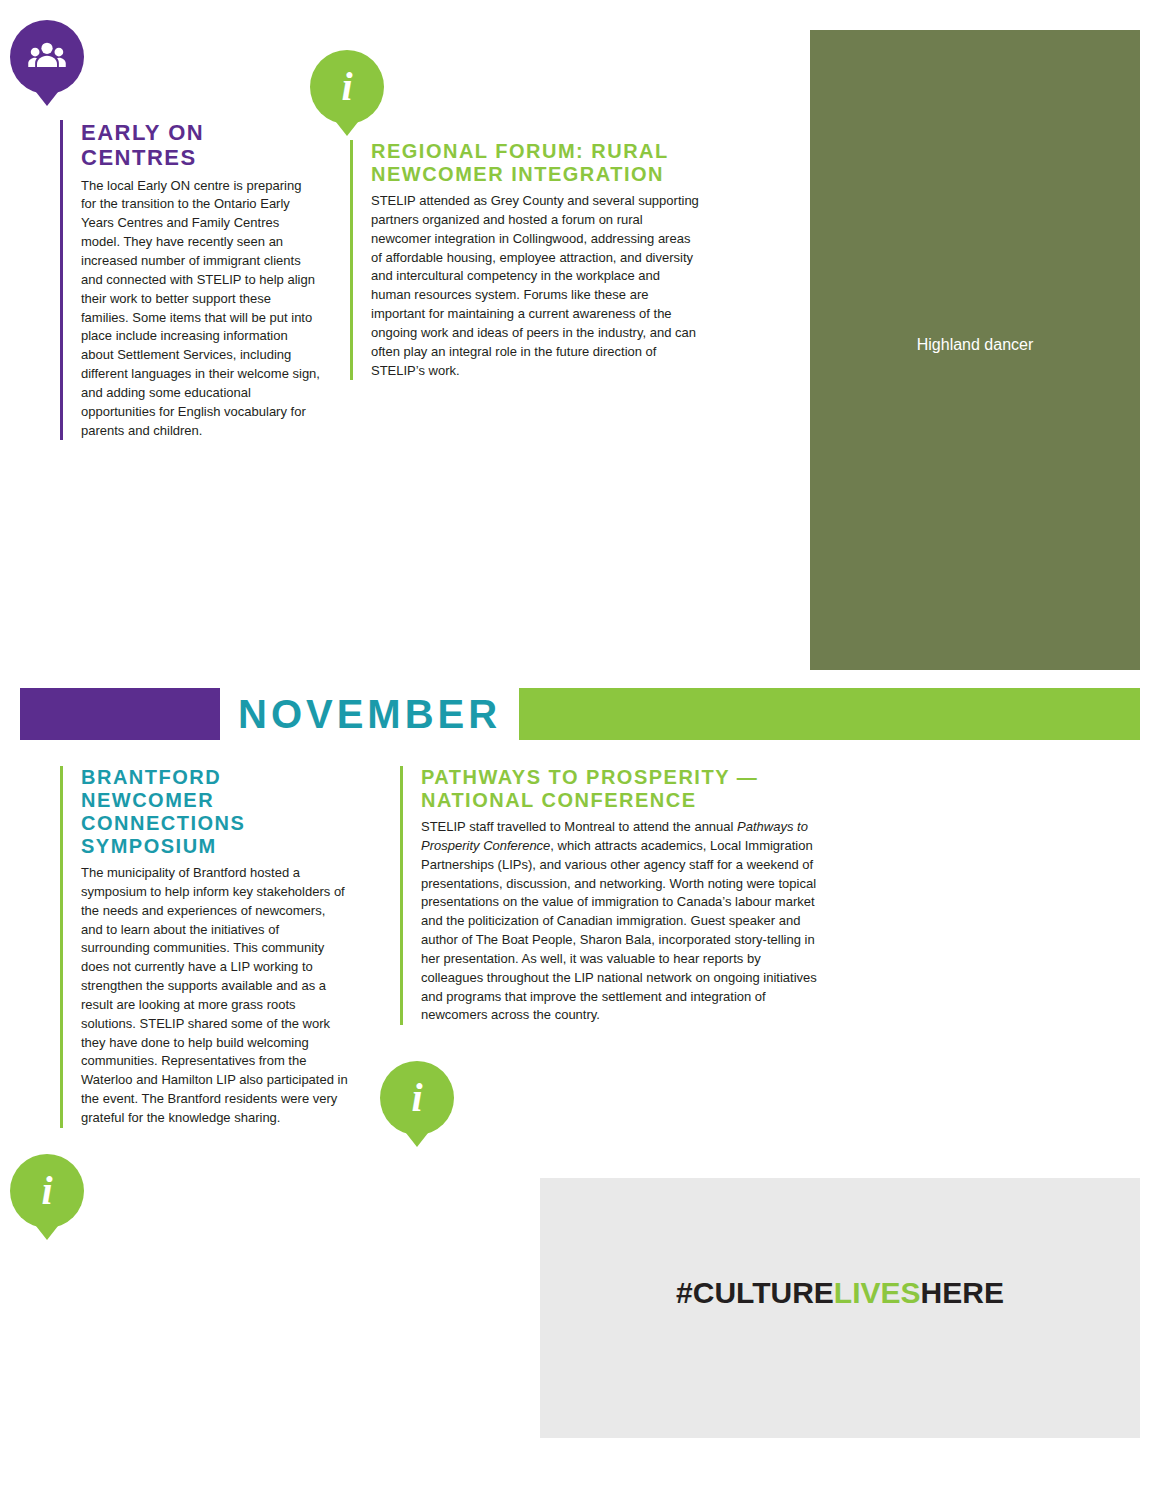Early ON Centres
The local Early ON centre is preparing for the transition to the Ontario Early Years Centres and Family Centres model. They have recently seen an increased number of immigrant clients and connected with STELIP to help align their work to better support these families. Some items that will be put into place include increasing information about Settlement Services, including different languages in their welcome sign, and adding some educational opportunities for English vocabulary for parents and children.
i
Regional Forum: Rural Newcomer Integration
STELIP attended as Grey County and several supporting partners organized and hosted a forum on rural newcomer integration in Collingwood, addressing areas of affordable housing, employee attraction, and diversity and intercultural competency in the workplace and human resources system. Forums like these are important for maintaining a current awareness of the ongoing work and ideas of peers in the industry, and can often play an integral role in the future direction of STELIP’s work.
November
Brantford Newcomer Connections Symposium
The municipality of Brantford hosted a symposium to help inform key stakeholders of the needs and experiences of newcomers, and to learn about the initiatives of surrounding communities. This community does not currently have a LIP working to strengthen the supports available and as a result are looking at more grass roots solutions. STELIP shared some of the work they have done to help build welcoming communities. Representatives from the Waterloo and Hamilton LIP also participated in the event. The Brantford residents were very grateful for the knowledge sharing.
i
Pathways to Prosperity — National Conference
STELIP staff travelled to Montreal to attend the annual Pathways to Prosperity Conference, which attracts academics, Local Immigration Partnerships (LIPs), and various other agency staff for a weekend of presentations, discussion, and networking. Worth noting were topical presentations on the value of immigration to Canada’s labour market and the politicization of Canadian immigration. Guest speaker and author of The Boat People, Sharon Bala, incorporated story-telling in her presentation. As well, it was valuable to hear reports by colleagues throughout the LIP national network on ongoing initiatives and programs that improve the settlement and integration of newcomers across the country.
i